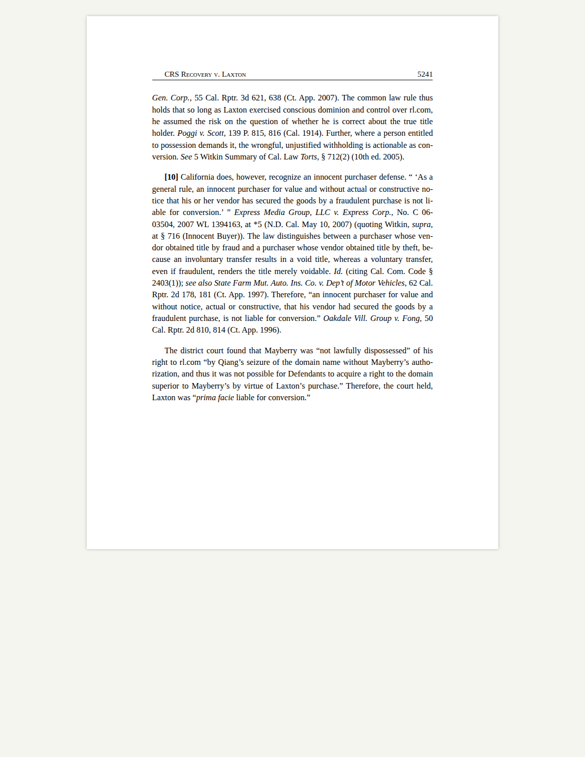CRS R ecovery v. Laxton 5241
Gen. Corp., 55 Cal. Rptr. 3d 621, 638 (Ct. App. 2007). The common law rule thus holds that so long as Laxton exercised conscious dominion and control over rl.com, he assumed the risk on the question of whether he is correct about the true title holder. Poggi v. Scott, 139 P. 815, 816 (Cal. 1914). Further, where a person entitled to possession demands it, the wrongful, unjustified withholding is actionable as conversion. See 5 Witkin Summary of Cal. Law Torts, § 712(2) (10th ed. 2005).
[10] California does, however, recognize an innocent purchaser defense. “ ‘As a general rule, an innocent purchaser for value and without actual or constructive notice that his or her vendor has secured the goods by a fraudulent purchase is not liable for conversion.’ ” Express Media Group, LLC v. Express Corp., No. C 06-03504, 2007 WL 1394163, at *5 (N.D. Cal. May 10, 2007) (quoting Witkin, supra, at § 716 (Innocent Buyer)). The law distinguishes between a purchaser whose vendor obtained title by fraud and a purchaser whose vendor obtained title by theft, because an involuntary transfer results in a void title, whereas a voluntary transfer, even if fraudulent, renders the title merely voidable. Id. (citing Cal. Com. Code § 2403(1)); see also State Farm Mut. Auto. Ins. Co. v. Dep’t of Motor Vehicles, 62 Cal. Rptr. 2d 178, 181 (Ct. App. 1997). Therefore, “an innocent purchaser for value and without notice, actual or constructive, that his vendor had secured the goods by a fraudulent purchase, is not liable for conversion.” Oakdale Vill. Group v. Fong, 50 Cal. Rptr. 2d 810, 814 (Ct. App. 1996).
The district court found that Mayberry was “not lawfully dispossessed” of his right to rl.com “by Qiang’s seizure of the domain name without Mayberry’s authorization, and thus it was not possible for Defendants to acquire a right to the domain superior to Mayberry’s by virtue of Laxton’s purchase.” Therefore, the court held, Laxton was “prima facie liable for conversion.”